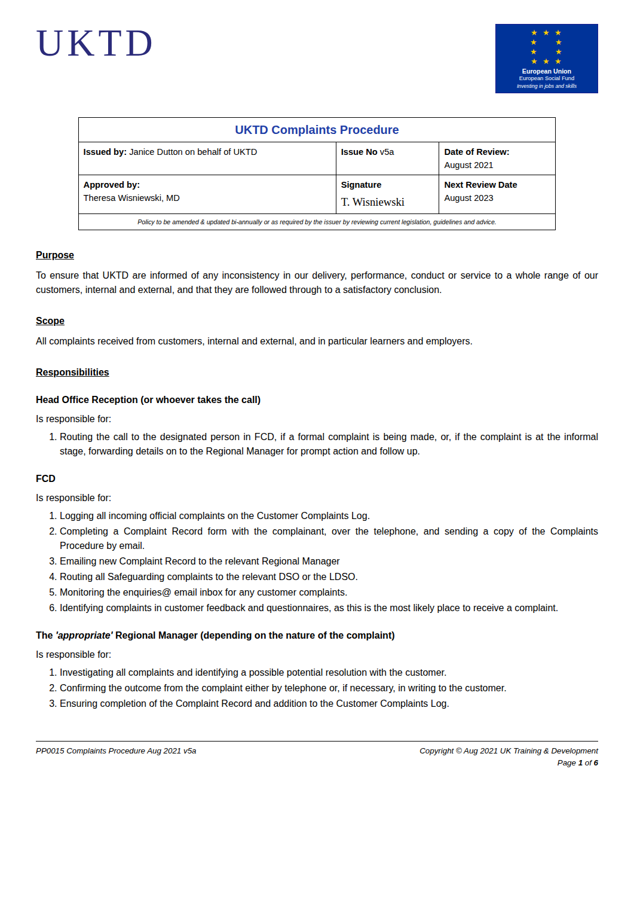UKTD
★ ★ ★
★ ★
★ ★
★ ★ ★ European Union European Social Fund Investing in jobs and skills
| UKTD Complaints Procedure |
| Issued by: Janice Dutton on behalf of UKTD | Issue No v5a | Date of Review: August 2021 |
| Approved by: Theresa Wisniewski, MD | Signature T. Wisniewski | Next Review Date August 2023 |
| Policy to be amended & updated bi-annually or as required by the issuer by reviewing current legislation, guidelines and advice. |
Purpose
To ensure that UKTD are informed of any inconsistency in our delivery, performance, conduct or service to a whole range of our customers, internal and external, and that they are followed through to a satisfactory conclusion.
Scope
All complaints received from customers, internal and external, and in particular learners and employers.
Responsibilities
Head Office Reception (or whoever takes the call)
Is responsible for:
Routing the call to the designated person in FCD, if a formal complaint is being made, or, if the complaint is at the informal stage, forwarding details on to the Regional Manager for prompt action and follow up.
FCD
Is responsible for:
Logging all incoming official complaints on the Customer Complaints Log.
Completing a Complaint Record form with the complainant, over the telephone, and sending a copy of the Complaints Procedure by email.
Emailing new Complaint Record to the relevant Regional Manager
Routing all Safeguarding complaints to the relevant DSO or the LDSO.
Monitoring the enquiries@ email inbox for any customer complaints.
Identifying complaints in customer feedback and questionnaires, as this is the most likely place to receive a complaint.
The 'appropriate' Regional Manager (depending on the nature of the complaint)
Is responsible for:
Investigating all complaints and identifying a possible potential resolution with the customer.
Confirming the outcome from the complaint either by telephone or, if necessary, in writing to the customer.
Ensuring completion of the Complaint Record and addition to the Customer Complaints Log.
PP0015 Complaints Procedure Aug 2021 v5a
Copyright © Aug 2021 UK Training & Development
Page 1 of 6